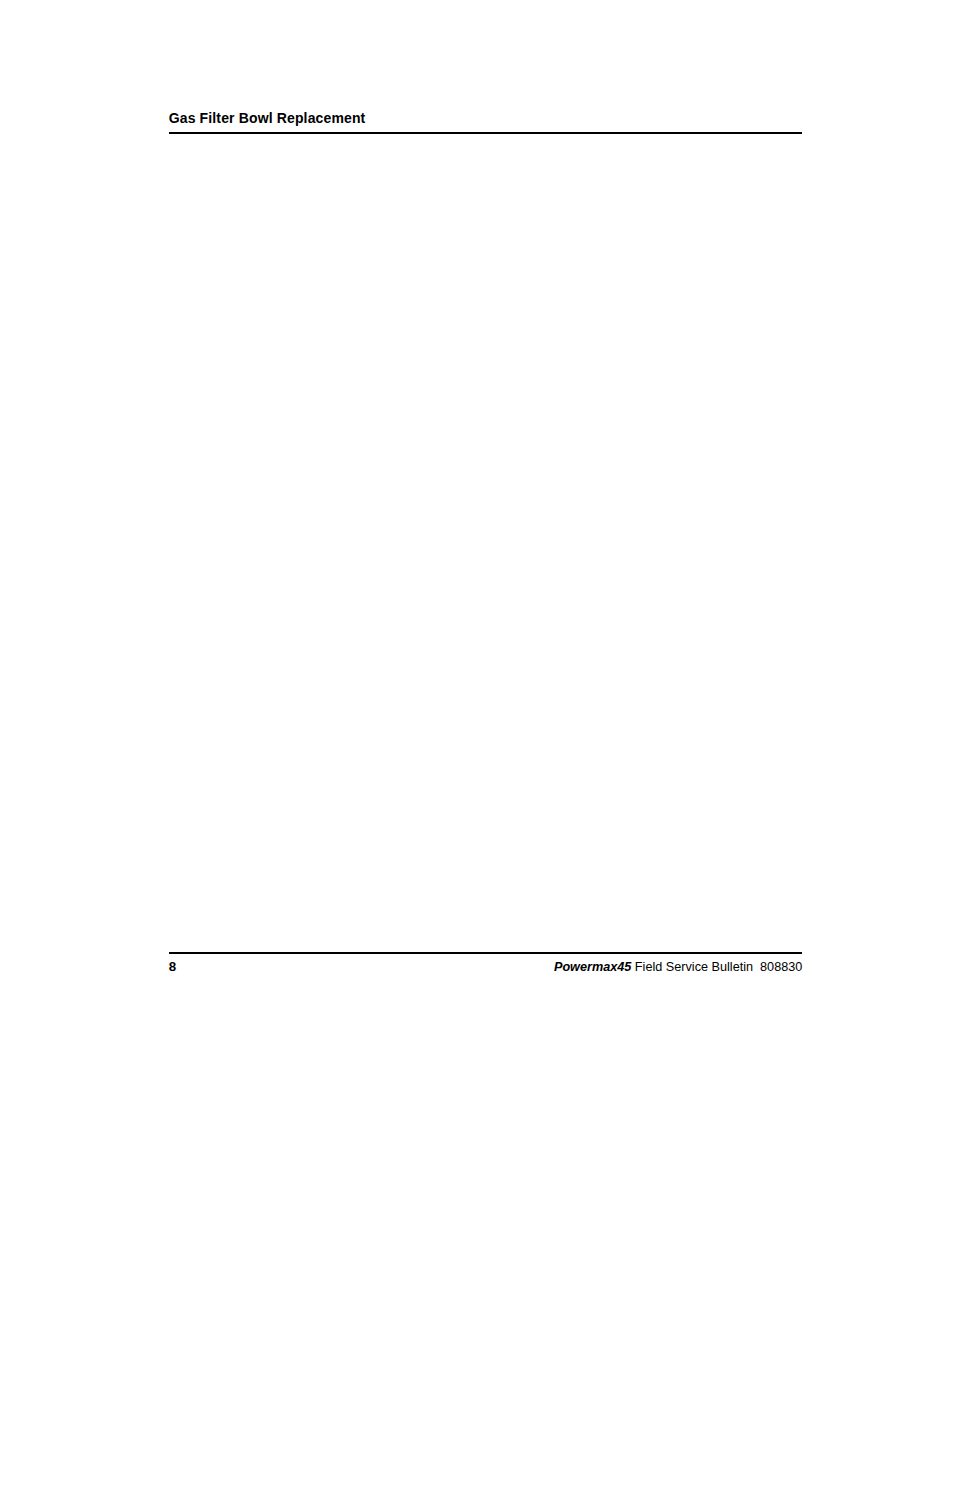Gas Filter Bowl Replacement
8 Powermax45 Field Service Bulletin 808830